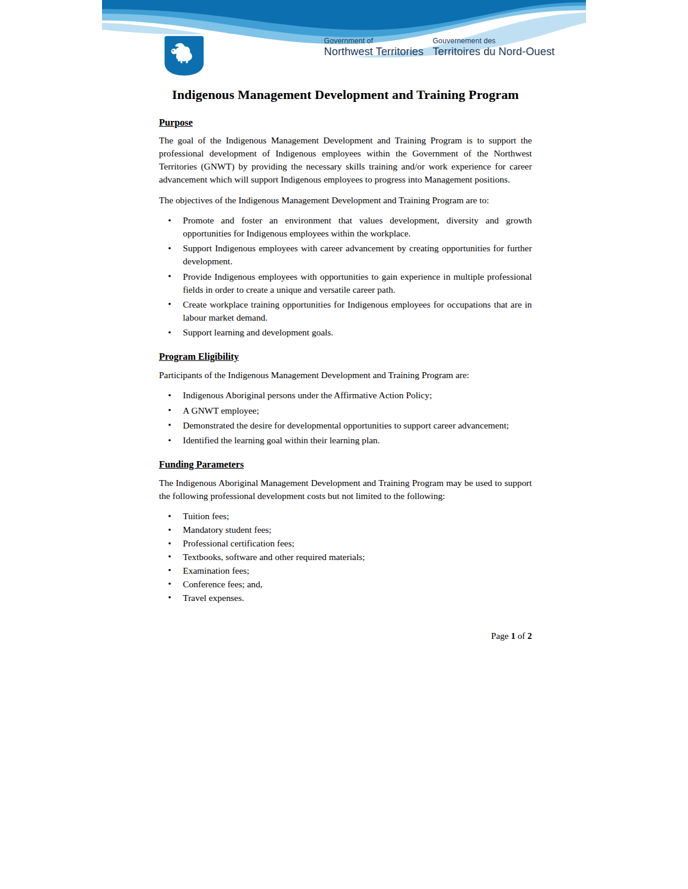Government of
Northwest Territories
Gouvernement des
Territoires du Nord-Ouest
Indigenous Management Development and Training Program
Purpose
The goal of the Indigenous Management Development and Training Program is to support the professional development of Indigenous employees within the Government of the Northwest Territories (GNWT) by providing the necessary skills training and/or work experience for career advancement which will support Indigenous employees to progress into Management positions.
The objectives of the Indigenous Management Development and Training Program are to:
Promote and foster an environment that values development, diversity and growth opportunities for Indigenous employees within the workplace.
Support Indigenous employees with career advancement by creating opportunities for further development.
Provide Indigenous employees with opportunities to gain experience in multiple professional fields in order to create a unique and versatile career path.
Create workplace training opportunities for Indigenous employees for occupations that are in labour market demand.
Support learning and development goals.
Program Eligibility
Participants of the Indigenous Management Development and Training Program are:
Indigenous Aboriginal persons under the Affirmative Action Policy;
A GNWT employee;
Demonstrated the desire for developmental opportunities to support career advancement;
Identified the learning goal within their learning plan.
Funding Parameters
The Indigenous Aboriginal Management Development and Training Program may be used to support the following professional development costs but not limited to the following:
Tuition fees;
Mandatory student fees;
Professional certification fees;
Textbooks, software and other required materials;
Examination fees;
Conference fees; and,
Travel expenses.
Page 1 of 2